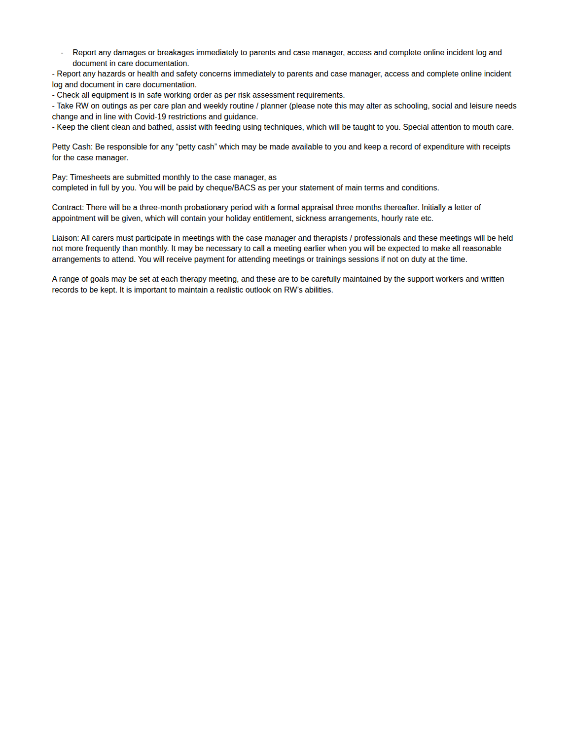Report any damages or breakages immediately to parents and case manager, access and complete online incident log and document in care documentation.
- Report any hazards or health and safety concerns immediately to parents and case manager, access and complete online incident log and document in care documentation.
- Check all equipment is in safe working order as per risk assessment requirements.
- Take RW on outings as per care plan and weekly routine / planner (please note this may alter as schooling, social and leisure needs change and in line with Covid-19 restrictions and guidance.
- Keep the client clean and bathed, assist with feeding using techniques, which will be taught to you. Special attention to mouth care.
Petty Cash: Be responsible for any “petty cash” which may be made available to you and keep a record of expenditure with receipts for the case manager.
Pay: Timesheets are submitted monthly to the case manager, as
completed in full by you. You will be paid by cheque/BACS as per your statement of main terms and conditions.
Contract: There will be a three-month probationary period with a formal appraisal three months thereafter. Initially a letter of appointment will be given, which will contain your holiday entitlement, sickness arrangements, hourly rate etc.
Liaison: All carers must participate in meetings with the case manager and therapists / professionals and these meetings will be held not more frequently than monthly. It may be necessary to call a meeting earlier when you will be expected to make all reasonable arrangements to attend. You will receive payment for attending meetings or trainings sessions if not on duty at the time.
A range of goals may be set at each therapy meeting, and these are to be carefully maintained by the support workers and written records to be kept. It is important to maintain a realistic outlook on RW’s abilities.